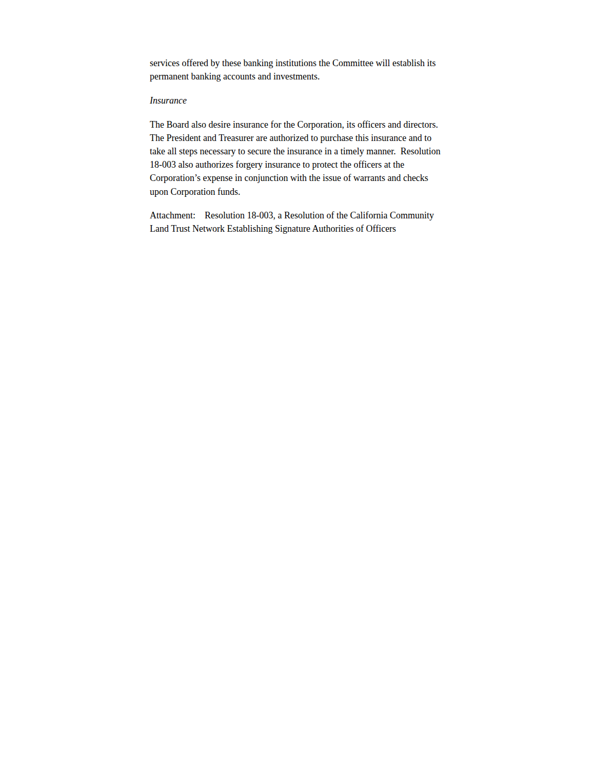services offered by these banking institutions the Committee will establish its permanent banking accounts and investments.
Insurance
The Board also desire insurance for the Corporation, its officers and directors. The President and Treasurer are authorized to purchase this insurance and to take all steps necessary to secure the insurance in a timely manner. Resolution 18-003 also authorizes forgery insurance to protect the officers at the Corporation’s expense in conjunction with the issue of warrants and checks upon Corporation funds.
Attachment: Resolution 18-003, a Resolution of the California Community Land Trust Network Establishing Signature Authorities of Officers